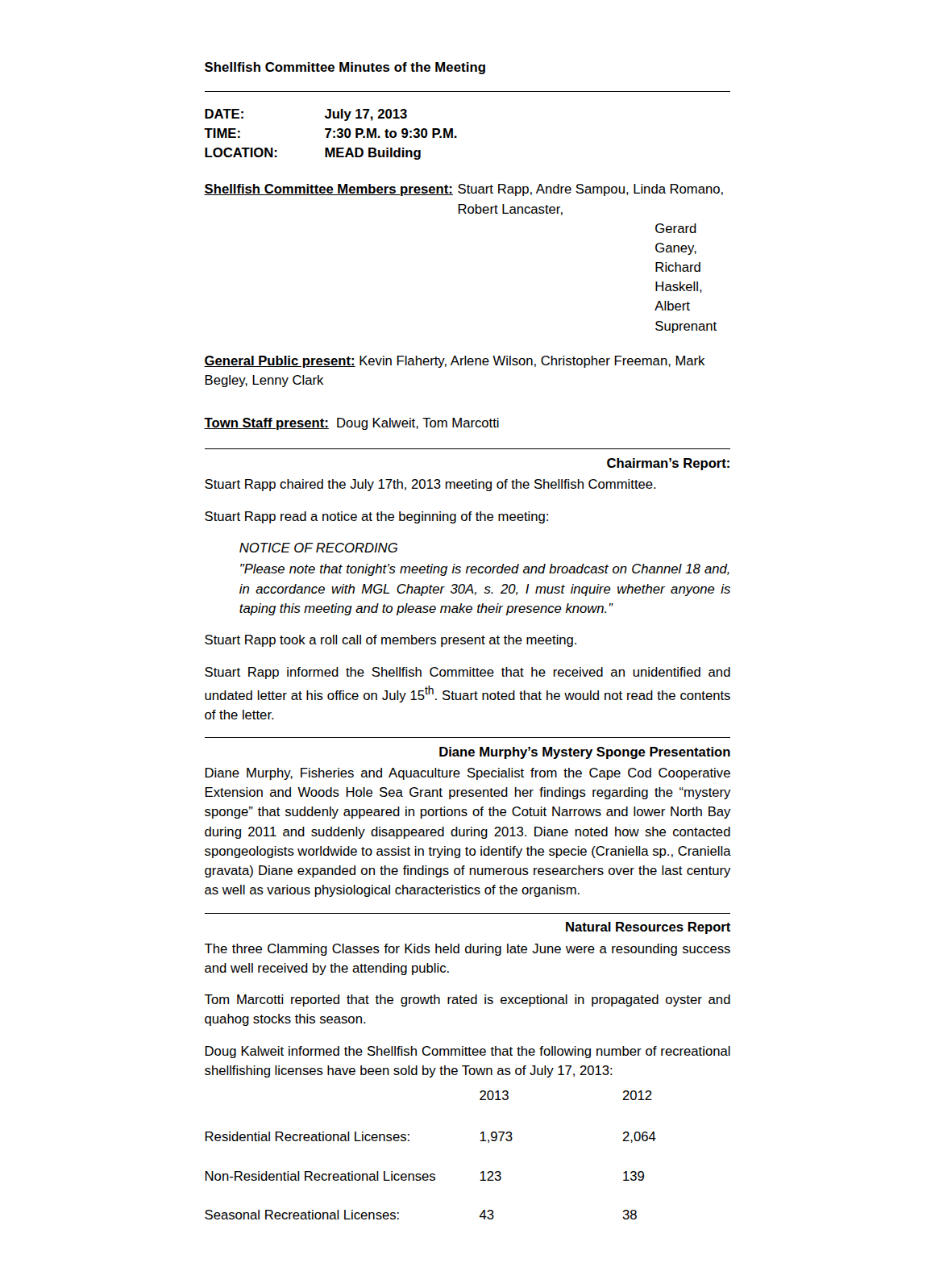Shellfish Committee Minutes of the Meeting
DATE: July 17, 2013
TIME: 7:30 P.M. to 9:30 P.M.
LOCATION: MEAD Building
Shellfish Committee Members present: Stuart Rapp, Andre Sampou, Linda Romano, Robert Lancaster, Gerard Ganey, Richard Haskell, Albert Suprenant
General Public present: Kevin Flaherty, Arlene Wilson, Christopher Freeman, Mark Begley, Lenny Clark
Town Staff present: Doug Kalweit, Tom Marcotti
Chairman’s Report:
Stuart Rapp chaired the July 17th, 2013 meeting of the Shellfish Committee.
Stuart Rapp read a notice at the beginning of the meeting:
NOTICE OF RECORDING
"Please note that tonight’s meeting is recorded and broadcast on Channel 18 and, in accordance with MGL Chapter 30A, s. 20, I must inquire whether anyone is taping this meeting and to please make their presence known.”
Stuart Rapp took a roll call of members present at the meeting.
Stuart Rapp informed the Shellfish Committee that he received an unidentified and undated letter at his office on July 15th. Stuart noted that he would not read the contents of the letter.
Diane Murphy’s Mystery Sponge Presentation
Diane Murphy, Fisheries and Aquaculture Specialist from the Cape Cod Cooperative Extension and Woods Hole Sea Grant presented her findings regarding the “mystery sponge” that suddenly appeared in portions of the Cotuit Narrows and lower North Bay during 2011 and suddenly disappeared during 2013. Diane noted how she contacted spongeologists worldwide to assist in trying to identify the specie (Craniella sp., Craniella gravata) Diane expanded on the findings of numerous researchers over the last century as well as various physiological characteristics of the organism.
Natural Resources Report
The three Clamming Classes for Kids held during late June were a resounding success and well received by the attending public.
Tom Marcotti reported that the growth rated is exceptional in propagated oyster and quahog stocks this season.
Doug Kalweit informed the Shellfish Committee that the following number of recreational shellfishing licenses have been sold by the Town as of July 17, 2013:
| | 2013 | 2012 |
| Residential Recreational Licenses: | 1,973 | 2,064 |
| Non-Residential Recreational Licenses | 123 | 139 |
| Seasonal Recreational Licenses: | 43 | 38 |